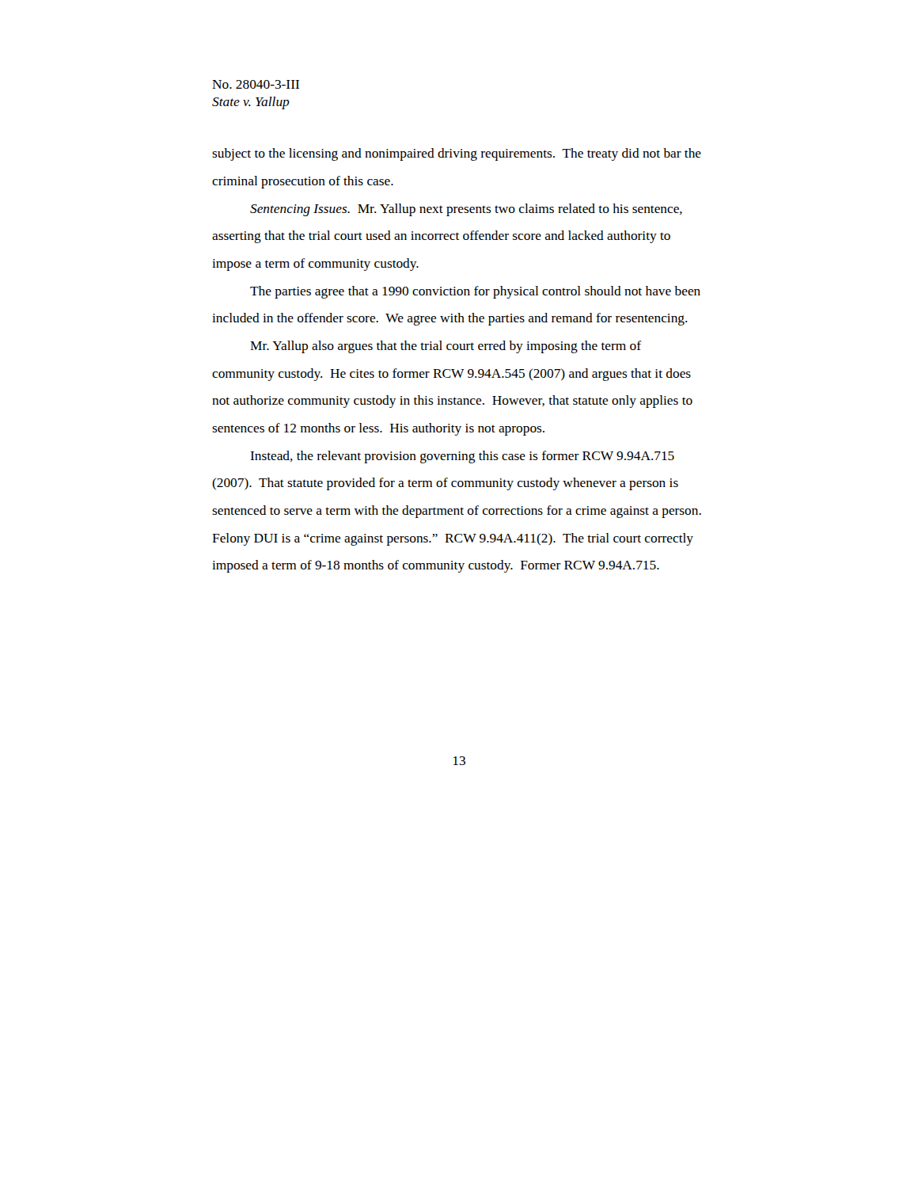No. 28040-3-III
State v. Yallup
subject to the licensing and nonimpaired driving requirements. The treaty did not bar the criminal prosecution of this case.
Sentencing Issues. Mr. Yallup next presents two claims related to his sentence, asserting that the trial court used an incorrect offender score and lacked authority to impose a term of community custody.
The parties agree that a 1990 conviction for physical control should not have been included in the offender score. We agree with the parties and remand for resentencing.
Mr. Yallup also argues that the trial court erred by imposing the term of community custody. He cites to former RCW 9.94A.545 (2007) and argues that it does not authorize community custody in this instance. However, that statute only applies to sentences of 12 months or less. His authority is not apropos.
Instead, the relevant provision governing this case is former RCW 9.94A.715 (2007). That statute provided for a term of community custody whenever a person is sentenced to serve a term with the department of corrections for a crime against a person. Felony DUI is a “crime against persons.” RCW 9.94A.411(2). The trial court correctly imposed a term of 9-18 months of community custody. Former RCW 9.94A.715.
13